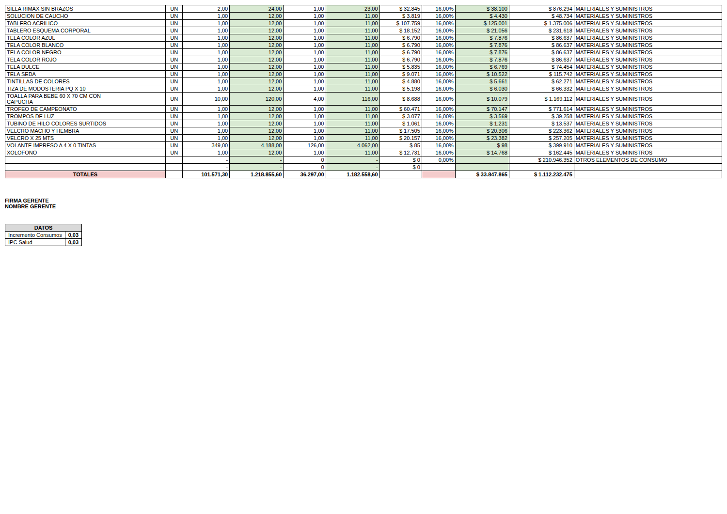| SILLA RIMAX SIN BRAZOS | UN | 2,00 | 24,00 | 1,00 | 23,00 | $ 32.845 | 16,00% | $ 38.100 | $ 876.294 | MATERIALES Y SUMINISTROS |
| SOLUCION DE CAUCHO | UN | 1,00 | 12,00 | 1,00 | 11,00 | $ 3.819 | 16,00% | $ 4.430 | $ 48.734 | MATERIALES Y SUMINISTROS |
| TABLERO ACRILICO | UN | 1,00 | 12,00 | 1,00 | 11,00 | $ 107.759 | 16,00% | $ 125.001 | $ 1.375.006 | MATERIALES Y SUMINISTROS |
| TABLERO ESQUEMA CORPORAL | UN | 1,00 | 12,00 | 1,00 | 11,00 | $ 18.152 | 16,00% | $ 21.056 | $ 231.618 | MATERIALES Y SUMINISTROS |
| TELA COLOR AZUL | UN | 1,00 | 12,00 | 1,00 | 11,00 | $ 6.790 | 16,00% | $ 7.876 | $ 86.637 | MATERIALES Y SUMINISTROS |
| TELA COLOR BLANCO | UN | 1,00 | 12,00 | 1,00 | 11,00 | $ 6.790 | 16,00% | $ 7.876 | $ 86.637 | MATERIALES Y SUMINISTROS |
| TELA COLOR NEGRO | UN | 1,00 | 12,00 | 1,00 | 11,00 | $ 6.790 | 16,00% | $ 7.876 | $ 86.637 | MATERIALES Y SUMINISTROS |
| TELA COLOR ROJO | UN | 1,00 | 12,00 | 1,00 | 11,00 | $ 6.790 | 16,00% | $ 7.876 | $ 86.637 | MATERIALES Y SUMINISTROS |
| TELA DULCE | UN | 1,00 | 12,00 | 1,00 | 11,00 | $ 5.835 | 16,00% | $ 6.769 | $ 74.454 | MATERIALES Y SUMINISTROS |
| TELA SEDA | UN | 1,00 | 12,00 | 1,00 | 11,00 | $ 9.071 | 16,00% | $ 10.522 | $ 115.742 | MATERIALES Y SUMINISTROS |
| TINTILLAS DE COLORES | UN | 1,00 | 12,00 | 1,00 | 11,00 | $ 4.880 | 16,00% | $ 5.661 | $ 62.271 | MATERIALES Y SUMINISTROS |
| TIZA DE MODOSTERIA PQ X 10 | UN | 1,00 | 12,00 | 1,00 | 11,00 | $ 5.198 | 16,00% | $ 6.030 | $ 66.332 | MATERIALES Y SUMINISTROS |
| TOALLA PARA BEBE 60 X 70 CM CON CAPUCHA | UN | 10,00 | 120,00 | 4,00 | 116,00 | $ 8.688 | 16,00% | $ 10.079 | $ 1.169.112 | MATERIALES Y SUMINISTROS |
| TROFEO DE CAMPEONATO | UN | 1,00 | 12,00 | 1,00 | 11,00 | $ 60.471 | 16,00% | $ 70.147 | $ 771.614 | MATERIALES Y SUMINISTROS |
| TROMPOS DE LUZ | UN | 1,00 | 12,00 | 1,00 | 11,00 | $ 3.077 | 16,00% | $ 3.569 | $ 39.258 | MATERIALES Y SUMINISTROS |
| TUBINO DE HILO COLORES SURTIDOS | UN | 1,00 | 12,00 | 1,00 | 11,00 | $ 1.061 | 16,00% | $ 1.231 | $ 13.537 | MATERIALES Y SUMINISTROS |
| VELCRO MACHO Y HEMBRA | UN | 1,00 | 12,00 | 1,00 | 11,00 | $ 17.505 | 16,00% | $ 20.306 | $ 223.362 | MATERIALES Y SUMINISTROS |
| VELCRO X 25 MTS | UN | 1,00 | 12,00 | 1,00 | 11,00 | $ 20.157 | 16,00% | $ 23.382 | $ 257.205 | MATERIALES Y SUMINISTROS |
| VOLANTE IMPRESO A 4 X 0 TINTAS | UN | 349,00 | 4.188,00 | 126,00 | 4.062,00 | $ 85 | 16,00% | $ 98 | $ 399.910 | MATERIALES Y SUMINISTROS |
| XOLOFONO | UN | 1,00 | 12,00 | 1,00 | 11,00 | $ 12.731 | 16,00% | $ 14.768 | $ 162.445 | MATERIALES Y SUMINISTROS |
| | | - | - | 0 | - | $ 0 | 0,00% | | $ 210.946.352 | OTROS ELEMENTOS DE CONSUMO |
| | | - | - | 0 | - | $ 0 | | | | |
| TOTALES | | 101.571,30 | 1.218.855,60 | 36.297,00 | 1.182.558,60 | | | $ 33.847.865 | $ 1.112.232.475 | |
FIRMA GERENTE
NOMBRE GERENTE
| DATOS |
| --- |
| Incremento Consumos | 0,03 |
| IPC Salud | 0,03 |